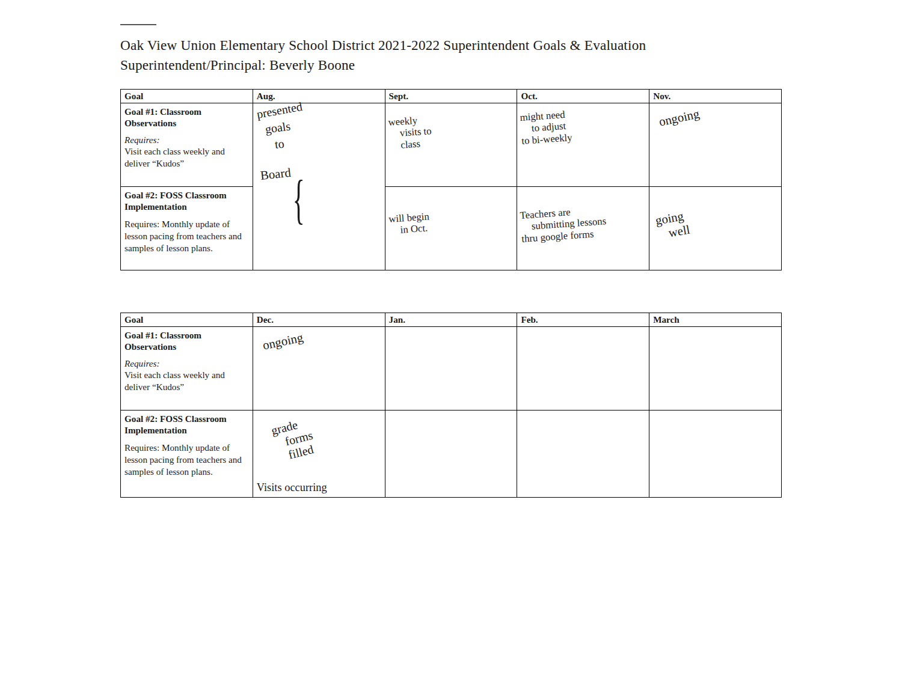Oak View Union Elementary School District 2021-2022 Superintendent Goals & Evaluation
Superintendent/Principal: Beverly Boone
| Goal | Aug. | Sept. | Oct. | Nov. |
| --- | --- | --- | --- | --- |
| Goal #1: Classroom Observations Requires: Visit each class weekly and deliver “Kudos” | presented goals to Board { | weekly visits to class | might need to adjust to bi-weekly | ongoing |
| Goal #2: FOSS Classroom Implementation Requires: Monthly update of lesson pacing from teachers and samples of lesson plans. | will begin in Oct. | Teachers are submitting lessons thru google forms | going well |
| Goal | Dec. | Jan. | Feb. | March |
| --- | --- | --- | --- | --- |
| Goal #1: Classroom Observations Requires: Visit each class weekly and deliver “Kudos” | ongoing | | | |
| Goal #2: FOSS Classroom Implementation Requires: Monthly update of lesson pacing from teachers and samples of lesson plans. | grade forms filled Visits occurring | | | |